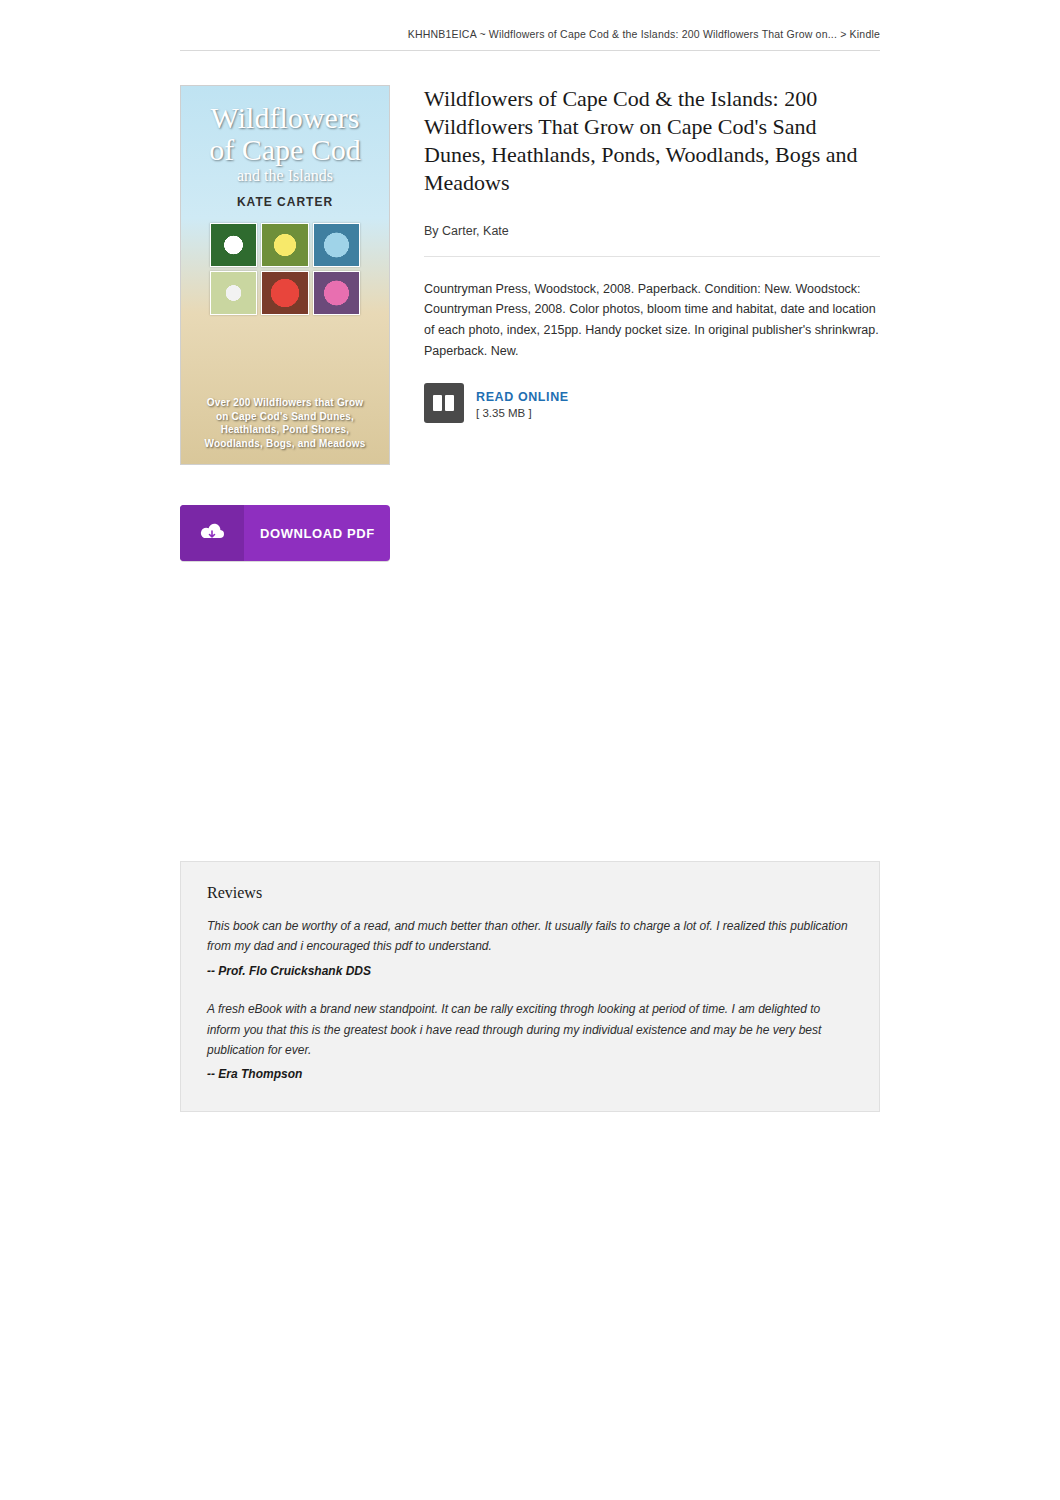KHHNB1EICA ~ Wildflowers of Cape Cod & the Islands: 200 Wildflowers That Grow on... > Kindle
Wildflowers
of Cape Cod
and the Islands
KATE CARTER
Over 200 Wildflowers that Grow
on Cape Cod's Sand Dunes,
Heathlands, Pond Shores,
Woodlands, Bogs, and Meadows
DOWNLOAD PDF
Wildflowers of Cape Cod & the Islands: 200 Wildflowers That Grow on Cape Cod's Sand Dunes, Heathlands, Ponds, Woodlands, Bogs and Meadows
By Carter, Kate
Countryman Press, Woodstock, 2008. Paperback. Condition: New. Woodstock: Countryman Press, 2008. Color photos, bloom time and habitat, date and location of each photo, index, 215pp. Handy pocket size. In original publisher's shrinkwrap. Paperback. New.
READ ONLINE
[ 3.35 MB ]
Reviews
This book can be worthy of a read, and much better than other. It usually fails to charge a lot of. I realized this publication from my dad and i encouraged this pdf to understand.
-- Prof. Flo Cruickshank DDS
A fresh eBook with a brand new standpoint. It can be rally exciting throgh looking at period of time. I am delighted to inform you that this is the greatest book i have read through during my individual existence and may be he very best publication for ever.
-- Era Thompson